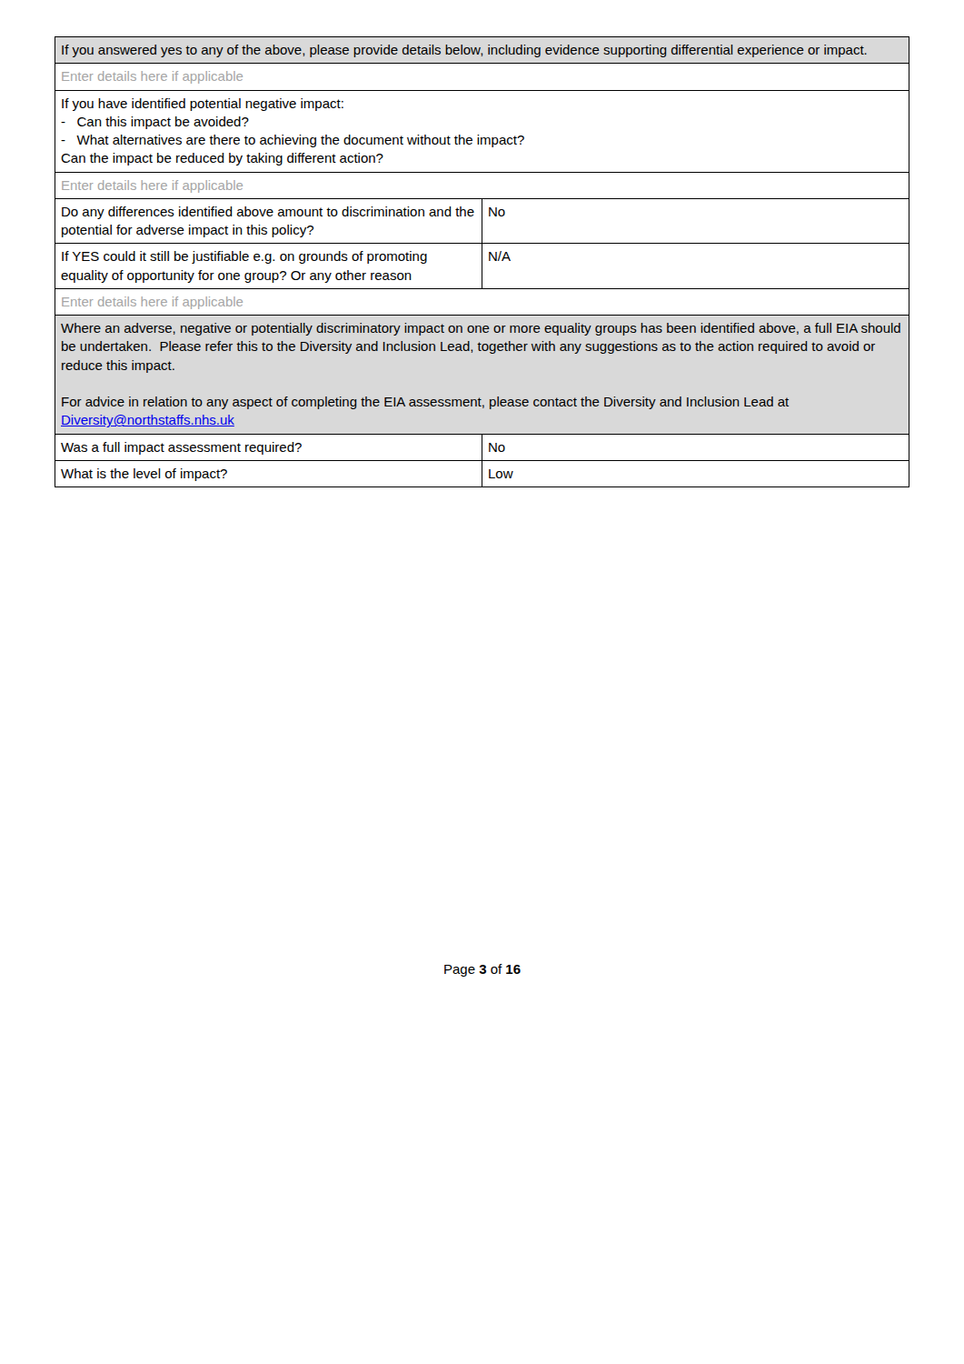| If you answered yes to any of the above, please provide details below, including evidence supporting differential experience or impact. |
| Enter details here if applicable |
| If you have identified potential negative impact: - Can this impact be avoided? - What alternatives are there to achieving the document without the impact? Can the impact be reduced by taking different action? |
| Enter details here if applicable |
| Do any differences identified above amount to discrimination and the potential for adverse impact in this policy? | No |
| If YES could it still be justifiable e.g. on grounds of promoting equality of opportunity for one group? Or any other reason | N/A |
| Enter details here if applicable |
| Where an adverse, negative or potentially discriminatory impact on one or more equality groups has been identified above, a full EIA should be undertaken. Please refer this to the Diversity and Inclusion Lead, together with any suggestions as to the action required to avoid or reduce this impact. For advice in relation to any aspect of completing the EIA assessment, please contact the Diversity and Inclusion Lead at Diversity@northstaffs.nhs.uk |
| Was a full impact assessment required? | No |
| What is the level of impact? | Low |
Page 3 of 16